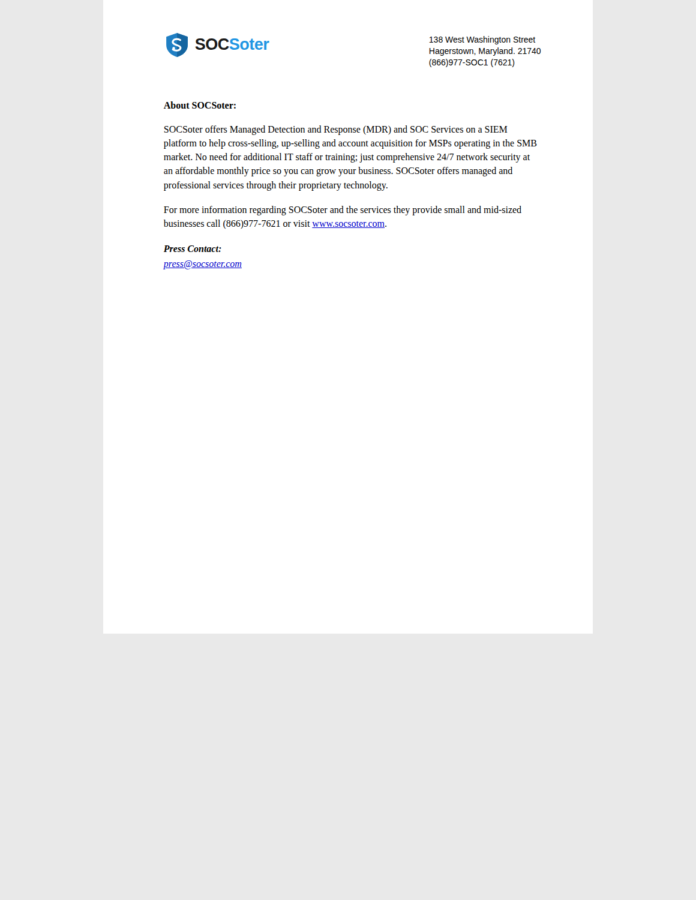SOC Soter
138 West Washington Street
Hagerstown, Maryland. 21740
(866)977-SOC1 (7621)
About SOCSoter:
SOCSoter offers Managed Detection and Response (MDR) and SOC Services on a SIEM platform to help cross-selling, up-selling and account acquisition for MSPs operating in the SMB market. No need for additional IT staff or training; just comprehensive 24/7 network security at an affordable monthly price so you can grow your business. SOCSoter offers managed and professional services through their proprietary technology.
For more information regarding SOCSoter and the services they provide small and mid-sized businesses call (866)977-7621 or visit www.socsoter.com.
Press Contact:
press@socsoter.com